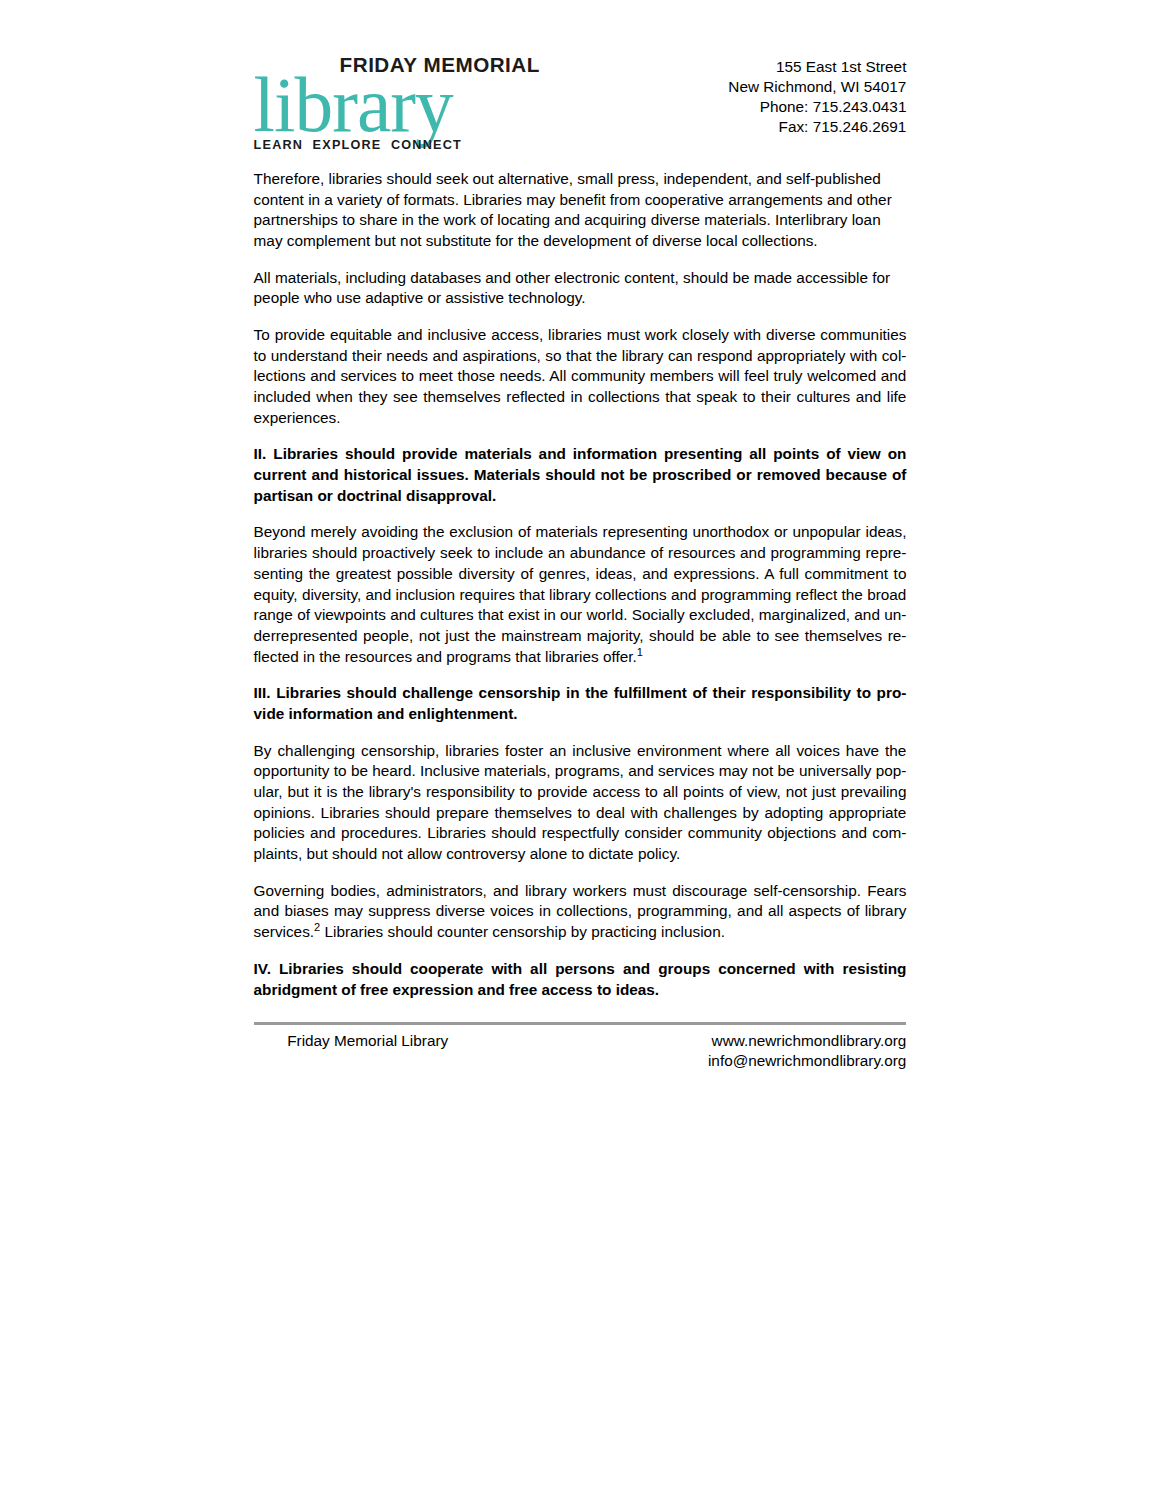FRIDAY MEMORIAL library LEARN EXPLORE CONNECT
155 East 1st Street
New Richmond, WI 54017
Phone: 715.243.0431
Fax: 715.246.2691
Therefore, libraries should seek out alternative, small press, independent, and self-published content in a variety of formats. Libraries may benefit from cooperative arrangements and other partnerships to share in the work of locating and acquiring diverse materials. Interlibrary loan may complement but not substitute for the development of diverse local collections.
All materials, including databases and other electronic content, should be made accessible for people who use adaptive or assistive technology.
To provide equitable and inclusive access, libraries must work closely with diverse communities to understand their needs and aspirations, so that the library can respond appropriately with collections and services to meet those needs. All community members will feel truly welcomed and included when they see themselves reflected in collections that speak to their cultures and life experiences.
II. Libraries should provide materials and information presenting all points of view on current and historical issues. Materials should not be proscribed or removed because of partisan or doctrinal disapproval.
Beyond merely avoiding the exclusion of materials representing unorthodox or unpopular ideas, libraries should proactively seek to include an abundance of resources and programming representing the greatest possible diversity of genres, ideas, and expressions. A full commitment to equity, diversity, and inclusion requires that library collections and programming reflect the broad range of viewpoints and cultures that exist in our world. Socially excluded, marginalized, and underrepresented people, not just the mainstream majority, should be able to see themselves reflected in the resources and programs that libraries offer.1
III. Libraries should challenge censorship in the fulfillment of their responsibility to provide information and enlightenment.
By challenging censorship, libraries foster an inclusive environment where all voices have the opportunity to be heard. Inclusive materials, programs, and services may not be universally popular, but it is the library's responsibility to provide access to all points of view, not just prevailing opinions. Libraries should prepare themselves to deal with challenges by adopting appropriate policies and procedures. Libraries should respectfully consider community objections and complaints, but should not allow controversy alone to dictate policy.
Governing bodies, administrators, and library workers must discourage self-censorship. Fears and biases may suppress diverse voices in collections, programming, and all aspects of library services.2 Libraries should counter censorship by practicing inclusion.
IV. Libraries should cooperate with all persons and groups concerned with resisting abridgment of free expression and free access to ideas.
Friday Memorial Library
www.newrichmondlibrary.org
info@newrichmondlibrary.org